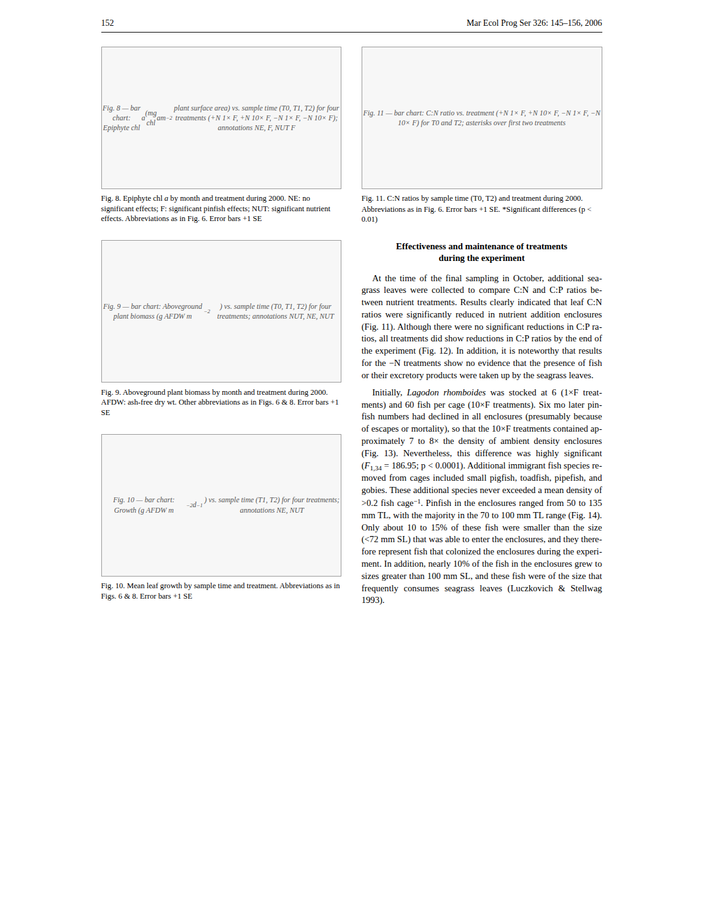152 Mar Ecol Prog Ser 326: 145–156, 2006
Fig. 8 — bar chart: Epiphyte chl a (mg chl a m−2 plant surface area) vs. sample time (T0, T1, T2) for four treatments (+N 1× F, +N 10× F, −N 1× F, −N 10× F); annotations NE, F, NUT F
Fig. 8. Epiphyte chl a by month and treatment during 2000. NE: no significant effects; F: significant pinfish effects; NUT: significant nutrient effects. Abbreviations as in Fig. 6. Error bars +1 SE
Fig. 9 — bar chart: Aboveground plant biomass (g AFDW m−2) vs. sample time (T0, T1, T2) for four treatments; annotations NUT, NE, NUT
Fig. 9. Aboveground plant biomass by month and treatment during 2000. AFDW: ash-free dry wt. Other abbreviations as in Figs. 6 & 8. Error bars +1 SE
Fig. 10 — bar chart: Growth (g AFDW m−2 d−1) vs. sample time (T1, T2) for four treatments; annotations NE, NUT
Fig. 10. Mean leaf growth by sample time and treatment. Abbreviations as in Figs. 6 & 8. Error bars +1 SE
Fig. 11 — bar chart: C:N ratio vs. treatment (+N 1× F, +N 10× F, −N 1× F, −N 10× F) for T0 and T2; asterisks over first two treatments
Fig. 11. C:N ratios by sample time (T0, T2) and treatment during 2000. Abbreviations as in Fig. 6. Error bars +1 SE. *Significant differences (p < 0.01)
Effectiveness and maintenance of treatments
during the experiment
At the time of the final sampling in October, additional seagrass leaves were collected to compare C:N and C:P ratios between nutrient treatments. Results clearly indicated that leaf C:N ratios were significantly reduced in nutrient addition enclosures (Fig. 11). Although there were no significant reductions in C:P ratios, all treatments did show reductions in C:P ratios by the end of the experiment (Fig. 12). In addition, it is noteworthy that results for the −N treatments show no evidence that the presence of fish or their excretory products were taken up by the seagrass leaves.
Initially, Lagodon rhomboides was stocked at 6 (1×F treatments) and 60 fish per cage (10×F treatments). Six mo later pinfish numbers had declined in all enclosures (presumably because of escapes or mortality), so that the 10×F treatments contained approximately 7 to 8× the density of ambient density enclosures (Fig. 13). Nevertheless, this difference was highly significant (F1,34 = 186.95; p < 0.0001). Additional immigrant fish species removed from cages included small pigfish, toadfish, pipefish, and gobies. These additional species never exceeded a mean density of >0.2 fish cage−1. Pinfish in the enclosures ranged from 50 to 135 mm TL, with the majority in the 70 to 100 mm TL range (Fig. 14). Only about 10 to 15% of these fish were smaller than the size (<72 mm SL) that was able to enter the enclosures, and they therefore represent fish that colonized the enclosures during the experiment. In addition, nearly 10% of the fish in the enclosures grew to sizes greater than 100 mm SL, and these fish were of the size that frequently consumes seagrass leaves (Luczkovich & Stellwag 1993).